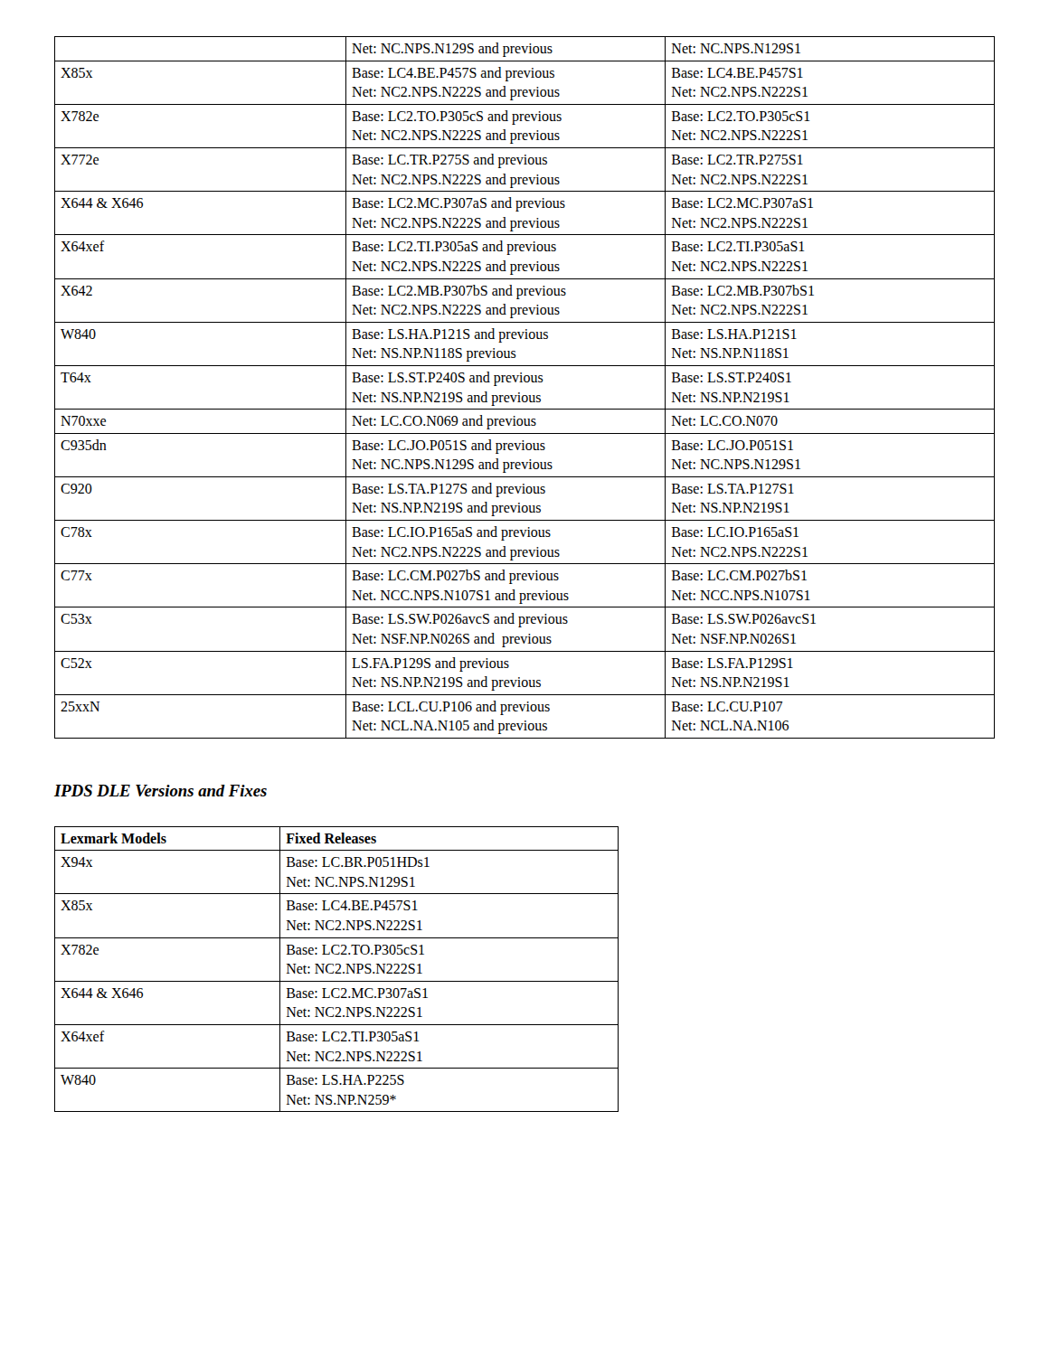| | Net: NC.NPS.N129S and previous | Net: NC.NPS.N129S1 |
| X85x | Base: LC4.BE.P457S and previous Net: NC2.NPS.N222S and previous | Base: LC4.BE.P457S1 Net: NC2.NPS.N222S1 |
| X782e | Base: LC2.TO.P305cS and previous Net: NC2.NPS.N222S and previous | Base: LC2.TO.P305cS1 Net: NC2.NPS.N222S1 |
| X772e | Base: LC.TR.P275S and previous Net: NC2.NPS.N222S and previous | Base: LC2.TR.P275S1 Net: NC2.NPS.N222S1 |
| X644 & X646 | Base: LC2.MC.P307aS and previous Net: NC2.NPS.N222S and previous | Base: LC2.MC.P307aS1 Net: NC2.NPS.N222S1 |
| X64xef | Base: LC2.TI.P305aS and previous Net: NC2.NPS.N222S and previous | Base: LC2.TI.P305aS1 Net: NC2.NPS.N222S1 |
| X642 | Base: LC2.MB.P307bS and previous Net: NC2.NPS.N222S and previous | Base: LC2.MB.P307bS1 Net: NC2.NPS.N222S1 |
| W840 | Base: LS.HA.P121S and previous Net: NS.NP.N118S previous | Base: LS.HA.P121S1 Net: NS.NP.N118S1 |
| T64x | Base: LS.ST.P240S and previous Net: NS.NP.N219S and previous | Base: LS.ST.P240S1 Net: NS.NP.N219S1 |
| N70xxe | Net: LC.CO.N069 and previous | Net: LC.CO.N070 |
| C935dn | Base: LC.JO.P051S and previous Net: NC.NPS.N129S and previous | Base: LC.JO.P051S1 Net: NC.NPS.N129S1 |
| C920 | Base: LS.TA.P127S and previous Net: NS.NP.N219S and previous | Base: LS.TA.P127S1 Net: NS.NP.N219S1 |
| C78x | Base: LC.IO.P165aS and previous Net: NC2.NPS.N222S and previous | Base: LC.IO.P165aS1 Net: NC2.NPS.N222S1 |
| C77x | Base: LC.CM.P027bS and previous Net. NCC.NPS.N107S1 and previous | Base: LC.CM.P027bS1 Net: NCC.NPS.N107S1 |
| C53x | Base: LS.SW.P026avcS and previous Net: NSF.NP.N026S and previous | Base: LS.SW.P026avcS1 Net: NSF.NP.N026S1 |
| C52x | LS.FA.P129S and previous Net: NS.NP.N219S and previous | Base: LS.FA.P129S1 Net: NS.NP.N219S1 |
| 25xxN | Base: LCL.CU.P106 and previous Net: NCL.NA.N105 and previous | Base: LC.CU.P107 Net: NCL.NA.N106 |
IPDS DLE Versions and Fixes
| Lexmark Models | Fixed Releases |
| --- | --- |
| X94x | Base: LC.BR.P051HDs1 Net: NC.NPS.N129S1 |
| X85x | Base: LC4.BE.P457S1 Net: NC2.NPS.N222S1 |
| X782e | Base: LC2.TO.P305cS1 Net: NC2.NPS.N222S1 |
| X644 & X646 | Base: LC2.MC.P307aS1 Net: NC2.NPS.N222S1 |
| X64xef | Base: LC2.TI.P305aS1 Net: NC2.NPS.N222S1 |
| W840 | Base: LS.HA.P225S Net: NS.NP.N259* |